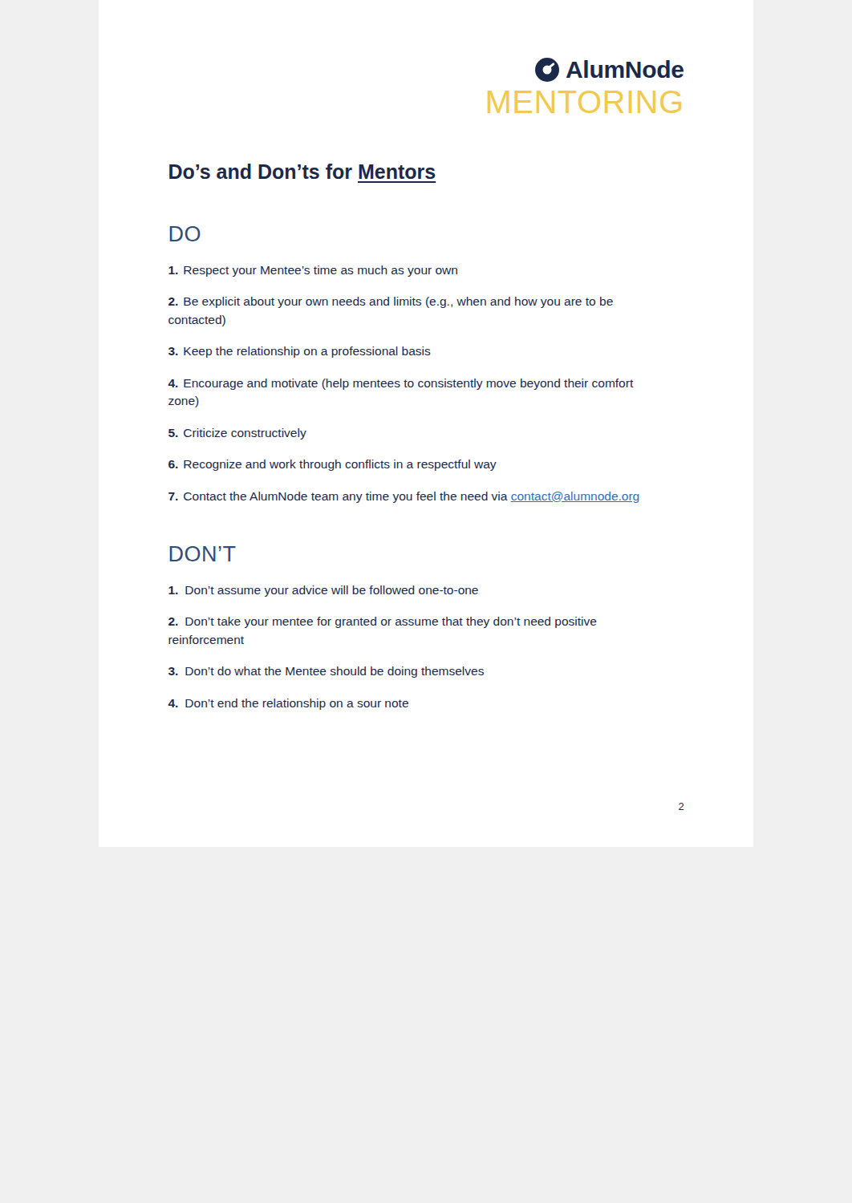AlumNode
MENTORING
Do’s and Don’ts for Mentors
DO
Respect your Mentee’s time as much as your own
Be explicit about your own needs and limits (e.g., when and how you are to be contacted)
Keep the relationship on a professional basis
Encourage and motivate (help mentees to consistently move beyond their comfort zone)
Criticize constructively
Recognize and work through conflicts in a respectful way
Contact the AlumNode team any time you feel the need via contact@alumnode.org
DON’T
Don’t assume your advice will be followed one-to-one
Don’t take your mentee for granted or assume that they don’t need positive reinforcement
Don’t do what the Mentee should be doing themselves
Don’t end the relationship on a sour note
2